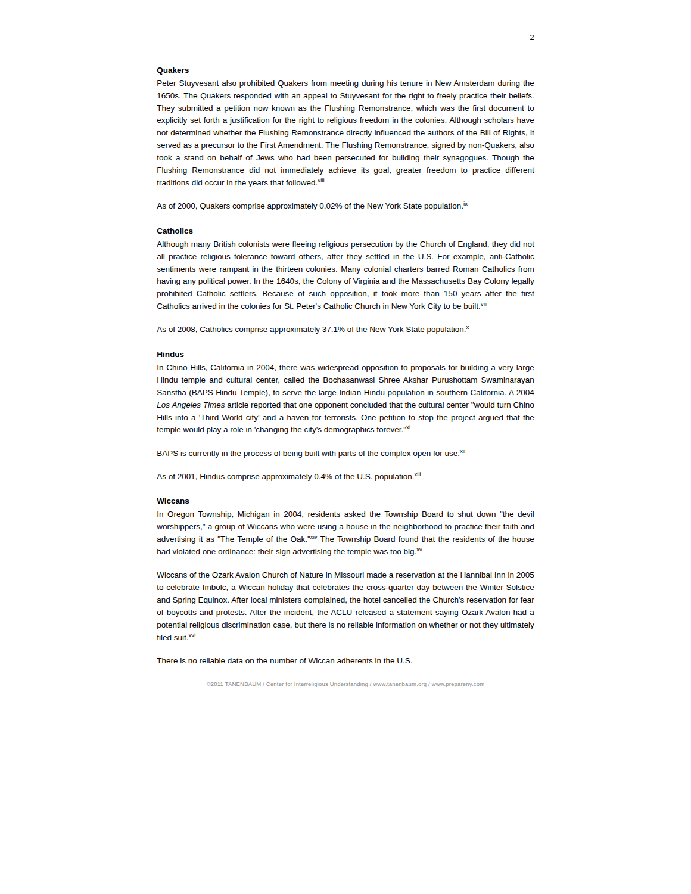2
Quakers
Peter Stuyvesant also prohibited Quakers from meeting during his tenure in New Amsterdam during the 1650s. The Quakers responded with an appeal to Stuyvesant for the right to freely practice their beliefs. They submitted a petition now known as the Flushing Remonstrance, which was the first document to explicitly set forth a justification for the right to religious freedom in the colonies. Although scholars have not determined whether the Flushing Remonstrance directly influenced the authors of the Bill of Rights, it served as a precursor to the First Amendment. The Flushing Remonstrance, signed by non-Quakers, also took a stand on behalf of Jews who had been persecuted for building their synagogues. Though the Flushing Remonstrance did not immediately achieve its goal, greater freedom to practice different traditions did occur in the years that followed.viii
As of 2000, Quakers comprise approximately 0.02% of the New York State population.ix
Catholics
Although many British colonists were fleeing religious persecution by the Church of England, they did not all practice religious tolerance toward others, after they settled in the U.S. For example, anti-Catholic sentiments were rampant in the thirteen colonies. Many colonial charters barred Roman Catholics from having any political power. In the 1640s, the Colony of Virginia and the Massachusetts Bay Colony legally prohibited Catholic settlers. Because of such opposition, it took more than 150 years after the first Catholics arrived in the colonies for St. Peter's Catholic Church in New York City to be built.viii
As of 2008, Catholics comprise approximately 37.1% of the New York State population.x
Hindus
In Chino Hills, California in 2004, there was widespread opposition to proposals for building a very large Hindu temple and cultural center, called the Bochasanwasi Shree Akshar Purushottam Swaminarayan Sanstha (BAPS Hindu Temple), to serve the large Indian Hindu population in southern California. A 2004 Los Angeles Times article reported that one opponent concluded that the cultural center "would turn Chino Hills into a 'Third World city' and a haven for terrorists. One petition to stop the project argued that the temple would play a role in 'changing the city's demographics forever."xi
BAPS is currently in the process of being built with parts of the complex open for use.xii
As of 2001, Hindus comprise approximately 0.4% of the U.S. population.xiii
Wiccans
In Oregon Township, Michigan in 2004, residents asked the Township Board to shut down "the devil worshippers," a group of Wiccans who were using a house in the neighborhood to practice their faith and advertising it as "The Temple of the Oak."xiv The Township Board found that the residents of the house had violated one ordinance: their sign advertising the temple was too big.xv
Wiccans of the Ozark Avalon Church of Nature in Missouri made a reservation at the Hannibal Inn in 2005 to celebrate Imbolc, a Wiccan holiday that celebrates the cross-quarter day between the Winter Solstice and Spring Equinox. After local ministers complained, the hotel cancelled the Church's reservation for fear of boycotts and protests. After the incident, the ACLU released a statement saying Ozark Avalon had a potential religious discrimination case, but there is no reliable information on whether or not they ultimately filed suit.xvi
There is no reliable data on the number of Wiccan adherents in the U.S.
©2011 TANENBAUM / Center for Interreligious Understanding / www.tanenbaum.org / www.prepareny.com